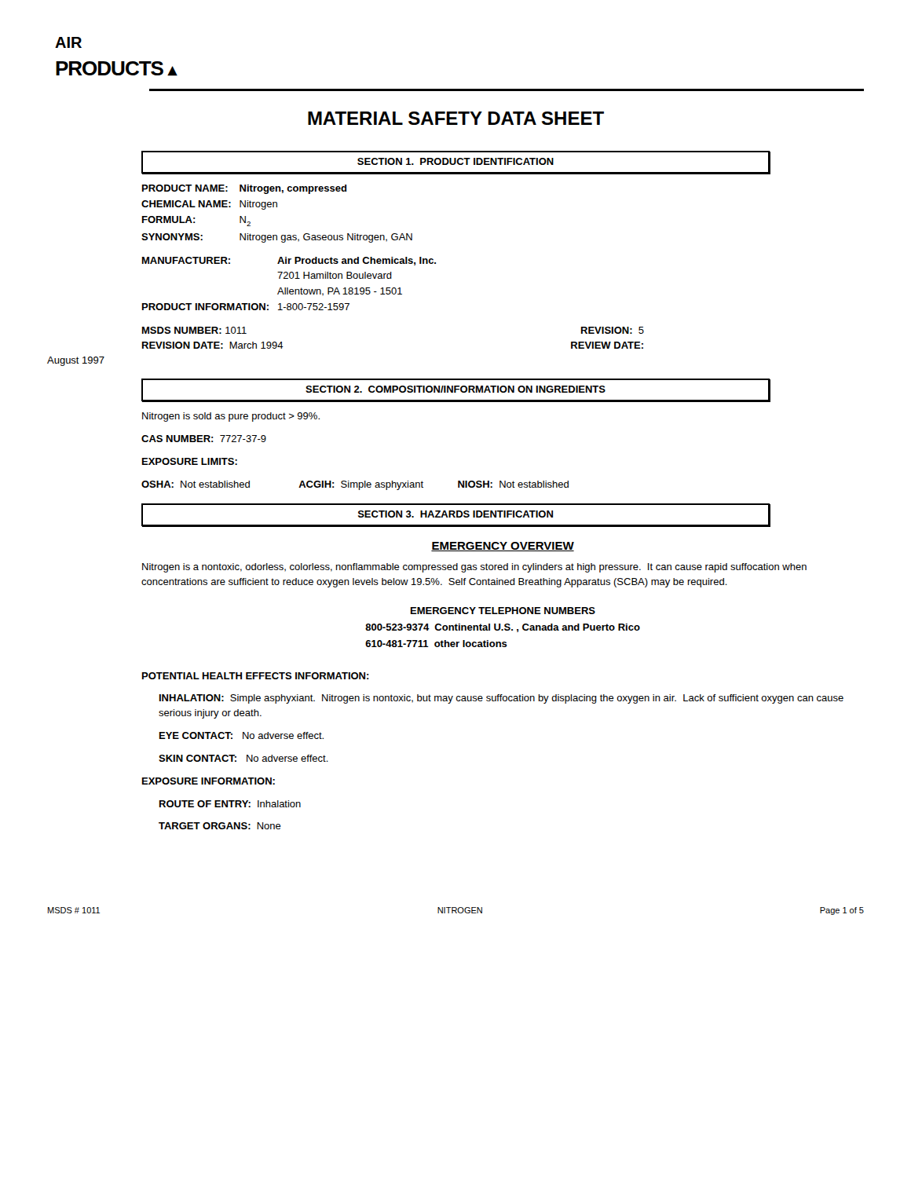AIR PRODUCTS ▴
MATERIAL SAFETY DATA SHEET
SECTION 1. PRODUCT IDENTIFICATION
| PRODUCT NAME: | Nitrogen, compressed |
| CHEMICAL NAME: | Nitrogen |
| FORMULA: | N 2 |
| SYNONYMS: | Nitrogen gas, Gaseous Nitrogen, GAN |
| MANUFACTURER: | Air Products and Chemicals, Inc. |
| | 7201 Hamilton Boulevard |
| | Allentown, PA 18195 - 1501 |
| PRODUCT INFORMATION: | 1-800-752-1597 |
MSDS NUMBER: 1011 REVISION: 5
REVISION DATE: March 1994 REVIEW DATE:
August 1997
SECTION 2. COMPOSITION/INFORMATION ON INGREDIENTS
Nitrogen is sold as pure product > 99%.
CAS NUMBER: 7727-37-9
EXPOSURE LIMITS:
OSHA: Not established ACGIH: Simple asphyxiant NIOSH: Not established
SECTION 3. HAZARDS IDENTIFICATION
EMERGENCY OVERVIEW
Nitrogen is a nontoxic, odorless, colorless, nonflammable compressed gas stored in cylinders at high pressure. It can cause rapid suffocation when concentrations are sufficient to reduce oxygen levels below 19.5%. Self Contained Breathing Apparatus (SCBA) may be required.
EMERGENCY TELEPHONE NUMBERS
800-523-9374 Continental U.S. , Canada and Puerto Rico
610-481-7711 other locations
POTENTIAL HEALTH EFFECTS INFORMATION:
INHALATION: Simple asphyxiant. Nitrogen is nontoxic, but may cause suffocation by displacing the oxygen in air. Lack of sufficient oxygen can cause serious injury or death.
EYE CONTACT: No adverse effect.
SKIN CONTACT: No adverse effect.
EXPOSURE INFORMATION:
ROUTE OF ENTRY: Inhalation
TARGET ORGANS: None
MSDS # 1011 NITROGEN Page 1 of 5